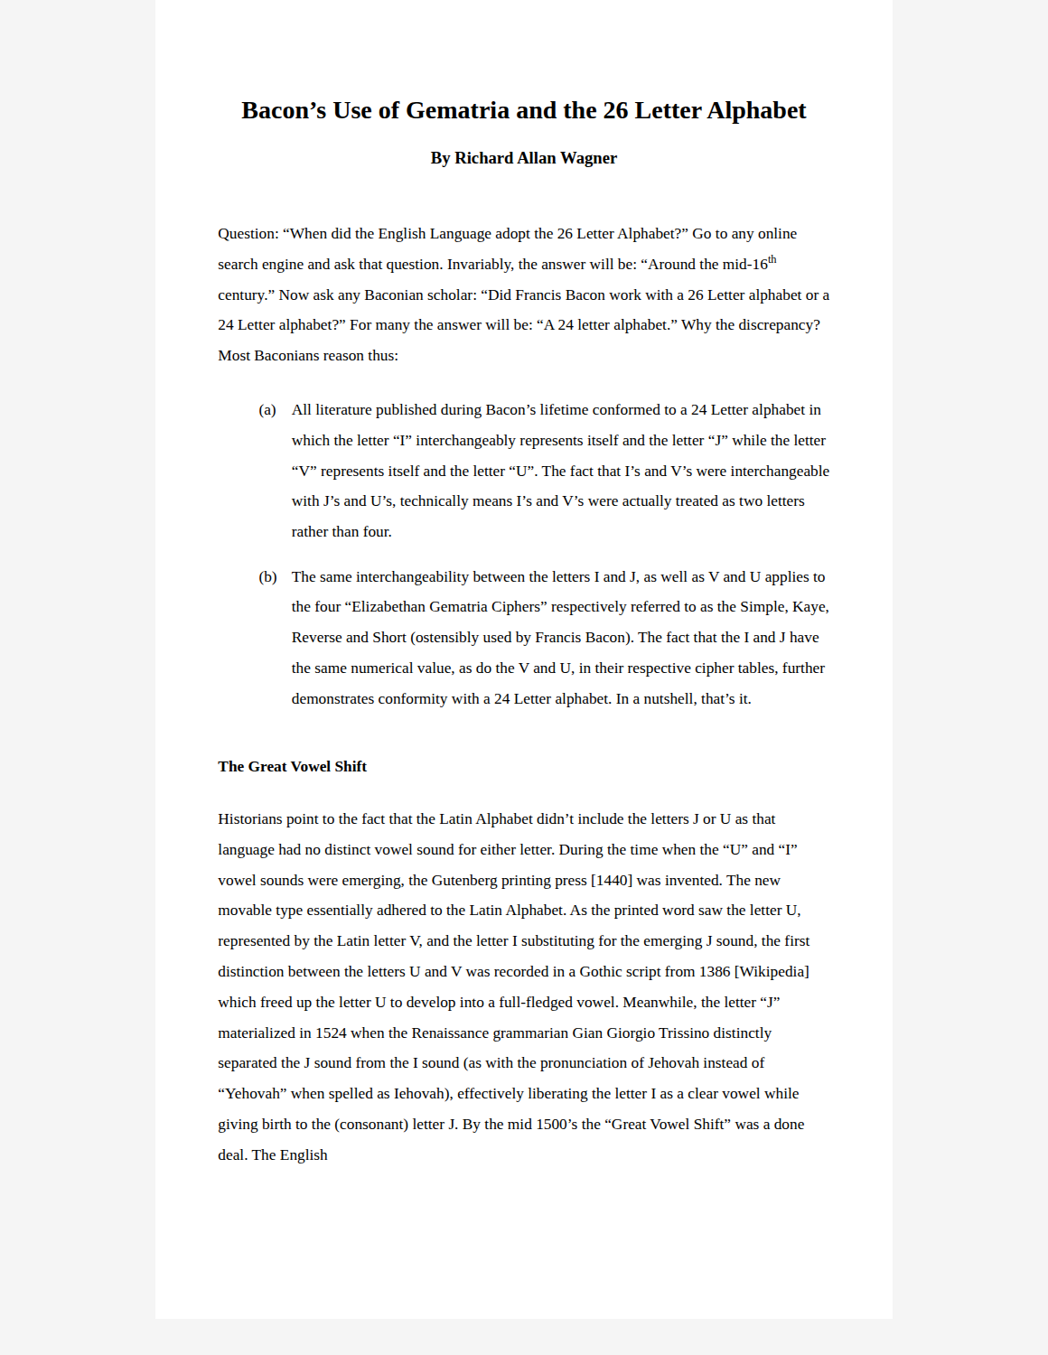Bacon’s Use of Gematria and the 26 Letter Alphabet
By Richard Allan Wagner
Question: “When did the English Language adopt the 26 Letter Alphabet?” Go to any online search engine and ask that question. Invariably, the answer will be: “Around the mid-16th century.” Now ask any Baconian scholar: “Did Francis Bacon work with a 26 Letter alphabet or a 24 Letter alphabet?” For many the answer will be: “A 24 letter alphabet.” Why the discrepancy? Most Baconians reason thus:
(a) All literature published during Bacon’s lifetime conformed to a 24 Letter alphabet in which the letter “I” interchangeably represents itself and the letter “J” while the letter “V” represents itself and the letter “U”. The fact that I’s and V’s were interchangeable with J’s and U’s, technically means I’s and V’s were actually treated as two letters rather than four.
(b) The same interchangeability between the letters I and J, as well as V and U applies to the four “Elizabethan Gematria Ciphers” respectively referred to as the Simple, Kaye, Reverse and Short (ostensibly used by Francis Bacon). The fact that the I and J have the same numerical value, as do the V and U, in their respective cipher tables, further demonstrates conformity with a 24 Letter alphabet. In a nutshell, that’s it.
The Great Vowel Shift
Historians point to the fact that the Latin Alphabet didn’t include the letters J or U as that language had no distinct vowel sound for either letter. During the time when the “U” and “I” vowel sounds were emerging, the Gutenberg printing press [1440] was invented. The new movable type essentially adhered to the Latin Alphabet. As the printed word saw the letter U, represented by the Latin letter V, and the letter I substituting for the emerging J sound, the first distinction between the letters U and V was recorded in a Gothic script from 1386 [Wikipedia] which freed up the letter U to develop into a full-fledged vowel. Meanwhile, the letter “J” materialized in 1524 when the Renaissance grammarian Gian Giorgio Trissino distinctly separated the J sound from the I sound (as with the pronunciation of Jehovah instead of “Yehovah” when spelled as Iehovah), effectively liberating the letter I as a clear vowel while giving birth to the (consonant) letter J. By the mid 1500’s the “Great Vowel Shift” was a done deal. The English